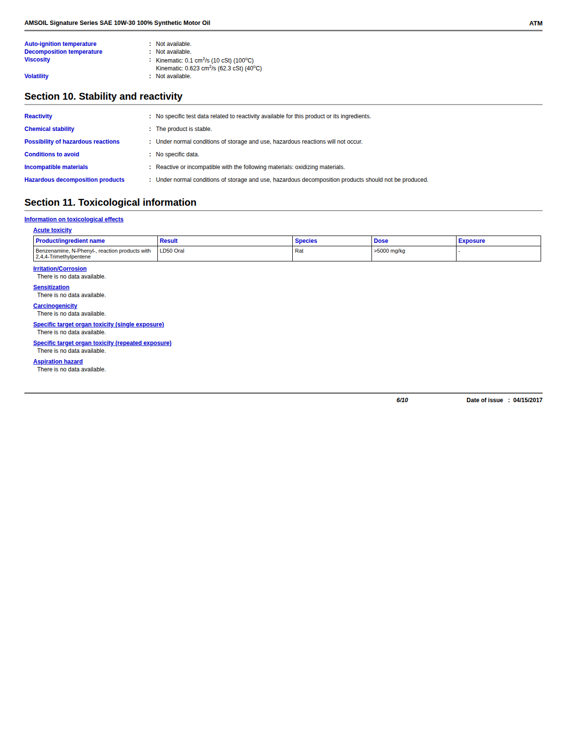AMSOIL Signature Series SAE 10W-30 100% Synthetic Motor Oil
ATM
| Auto-ignition temperature | : | Not available. |
| Decomposition temperature | : | Not available. |
| Viscosity | : | Kinematic: 0.1 cm 2 /s (10 cSt) (100 o C) Kinematic: 0.623 cm 2 /s (62.3 cSt) (40 o C) |
| Volatility | : | Not available. |
Section 10. Stability and reactivity
| Reactivity | : | No specific test data related to reactivity available for this product or its ingredients. |
| Chemical stability | : | The product is stable. |
| Possibility of hazardous reactions | : | Under normal conditions of storage and use, hazardous reactions will not occur. |
| Conditions to avoid | : | No specific data. |
| Incompatible materials | : | Reactive or incompatible with the following materials: oxidizing materials. |
| Hazardous decomposition products | : | Under normal conditions of storage and use, hazardous decomposition products should not be produced. |
Section 11. Toxicological information
Information on toxicological effects
Acute toxicity
| Product/ingredient name | Result | Species | Dose | Exposure |
| --- | --- | --- | --- | --- |
| Benzenamine, N-Phenyl-, reaction products with 2,4,4-Trimethylpentene | LD50 Oral | Rat | >5000 mg/kg | - |
Irritation/Corrosion
There is no data available.
Sensitization
There is no data available.
Carcinogenicity
There is no data available.
Specific target organ toxicity (single exposure)
There is no data available.
Specific target organ toxicity (repeated exposure)
There is no data available.
Aspiration hazard
There is no data available.
6/10
Date of issue : 04/15/2017